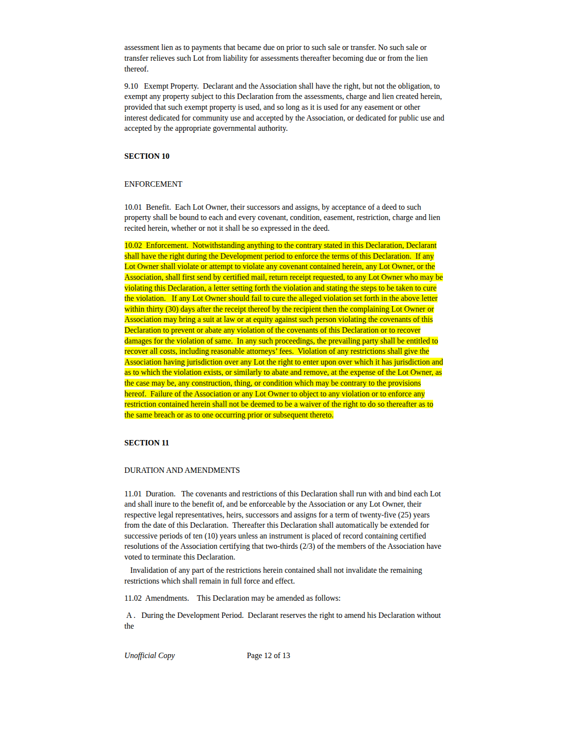assessment lien as to payments that became due on prior to such sale or transfer. No such sale or transfer relieves such Lot from liability for assessments thereafter becoming due or from the lien thereof.
9.10 Exempt Property. Declarant and the Association shall have the right, but not the obligation, to exempt any property subject to this Declaration from the assessments, charge and lien created herein, provided that such exempt property is used, and so long as it is used for any easement or other interest dedicated for community use and accepted by the Association, or dedicated for public use and accepted by the appropriate governmental authority.
SECTION 10
ENFORCEMENT
10.01 Benefit. Each Lot Owner, their successors and assigns, by acceptance of a deed to such property shall be bound to each and every covenant, condition, easement, restriction, charge and lien recited herein, whether or not it shall be so expressed in the deed.
10.02 Enforcement. Notwithstanding anything to the contrary stated in this Declaration, Declarant shall have the right during the Development period to enforce the terms of this Declaration. If any Lot Owner shall violate or attempt to violate any covenant contained herein, any Lot Owner, or the Association, shall first send by certified mail, return receipt requested, to any Lot Owner who may be violating this Declaration, a letter setting forth the violation and stating the steps to be taken to cure the violation. If any Lot Owner should fail to cure the alleged violation set forth in the above letter within thirty (30) days after the receipt thereof by the recipient then the complaining Lot Owner or Association may bring a suit at law or at equity against such person violating the covenants of this Declaration to prevent or abate any violation of the covenants of this Declaration or to recover damages for the violation of same. In any such proceedings, the prevailing party shall be entitled to recover all costs, including reasonable attorneys’ fees. Violation of any restrictions shall give the Association having jurisdiction over any Lot the right to enter upon over which it has jurisdiction and as to which the violation exists, or similarly to abate and remove, at the expense of the Lot Owner, as the case may be, any construction, thing, or condition which may be contrary to the provisions hereof. Failure of the Association or any Lot Owner to object to any violation or to enforce any restriction contained herein shall not be deemed to be a waiver of the right to do so thereafter as to the same breach or as to one occurring prior or subsequent thereto.
SECTION 11
DURATION AND AMENDMENTS
11.01 Duration. The covenants and restrictions of this Declaration shall run with and bind each Lot and shall inure to the benefit of, and be enforceable by the Association or any Lot Owner, their respective legal representatives, heirs, successors and assigns for a term of twenty-five (25) years from the date of this Declaration. Thereafter this Declaration shall automatically be extended for successive periods of ten (10) years unless an instrument is placed of record containing certified resolutions of the Association certifying that two-thirds (2/3) of the members of the Association have voted to terminate this Declaration.
Invalidation of any part of the restrictions herein contained shall not invalidate the remaining restrictions which shall remain in full force and effect.
11.02 Amendments. This Declaration may be amended as follows:
A . During the Development Period. Declarant reserves the right to amend his Declaration without the
Unofficial Copy
Page 12 of 13